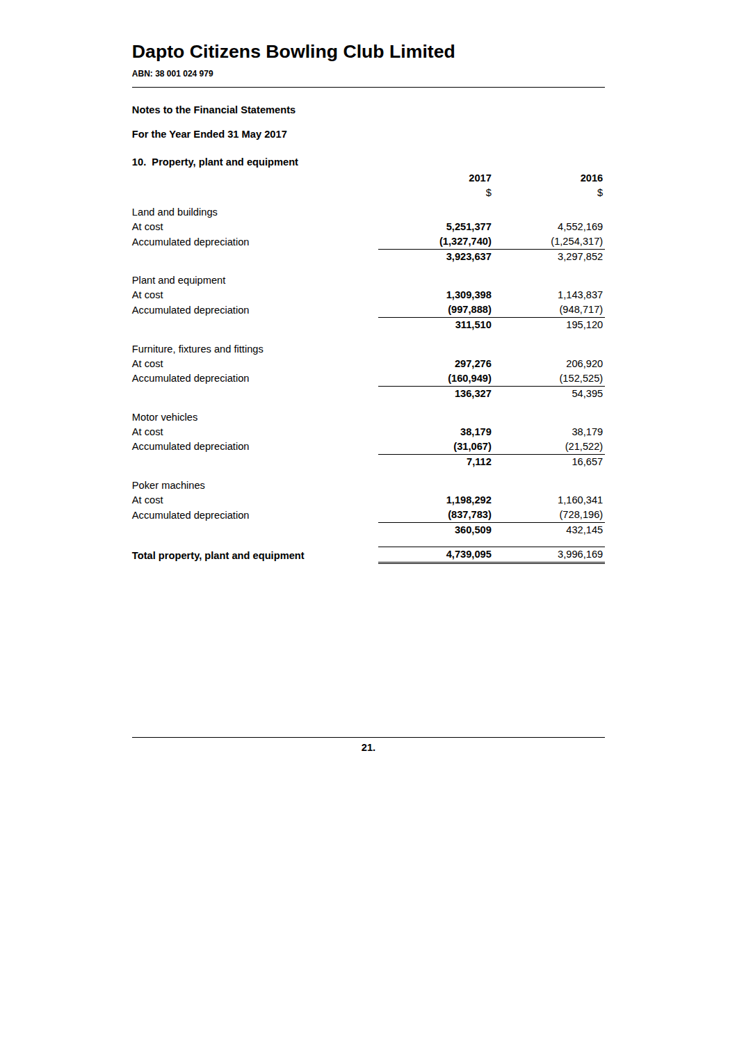Dapto Citizens Bowling Club Limited
ABN: 38 001 024 979
Notes to the Financial Statements
For the Year Ended 31 May 2017
10. Property, plant and equipment
| | 2017 | 2016 |
| | $ | $ |
| Land and buildings | | |
| At cost | 5,251,377 | 4,552,169 |
| Accumulated depreciation | (1,327,740) | (1,254,317) |
| | 3,923,637 | 3,297,852 |
| Plant and equipment | | |
| At cost | 1,309,398 | 1,143,837 |
| Accumulated depreciation | (997,888) | (948,717) |
| | 311,510 | 195,120 |
| Furniture, fixtures and fittings | | |
| At cost | 297,276 | 206,920 |
| Accumulated depreciation | (160,949) | (152,525) |
| | 136,327 | 54,395 |
| Motor vehicles | | |
| At cost | 38,179 | 38,179 |
| Accumulated depreciation | (31,067) | (21,522) |
| | 7,112 | 16,657 |
| Poker machines | | |
| At cost | 1,198,292 | 1,160,341 |
| Accumulated depreciation | (837,783) | (728,196) |
| | 360,509 | 432,145 |
| Total property, plant and equipment | 4,739,095 | 3,996,169 |
21.